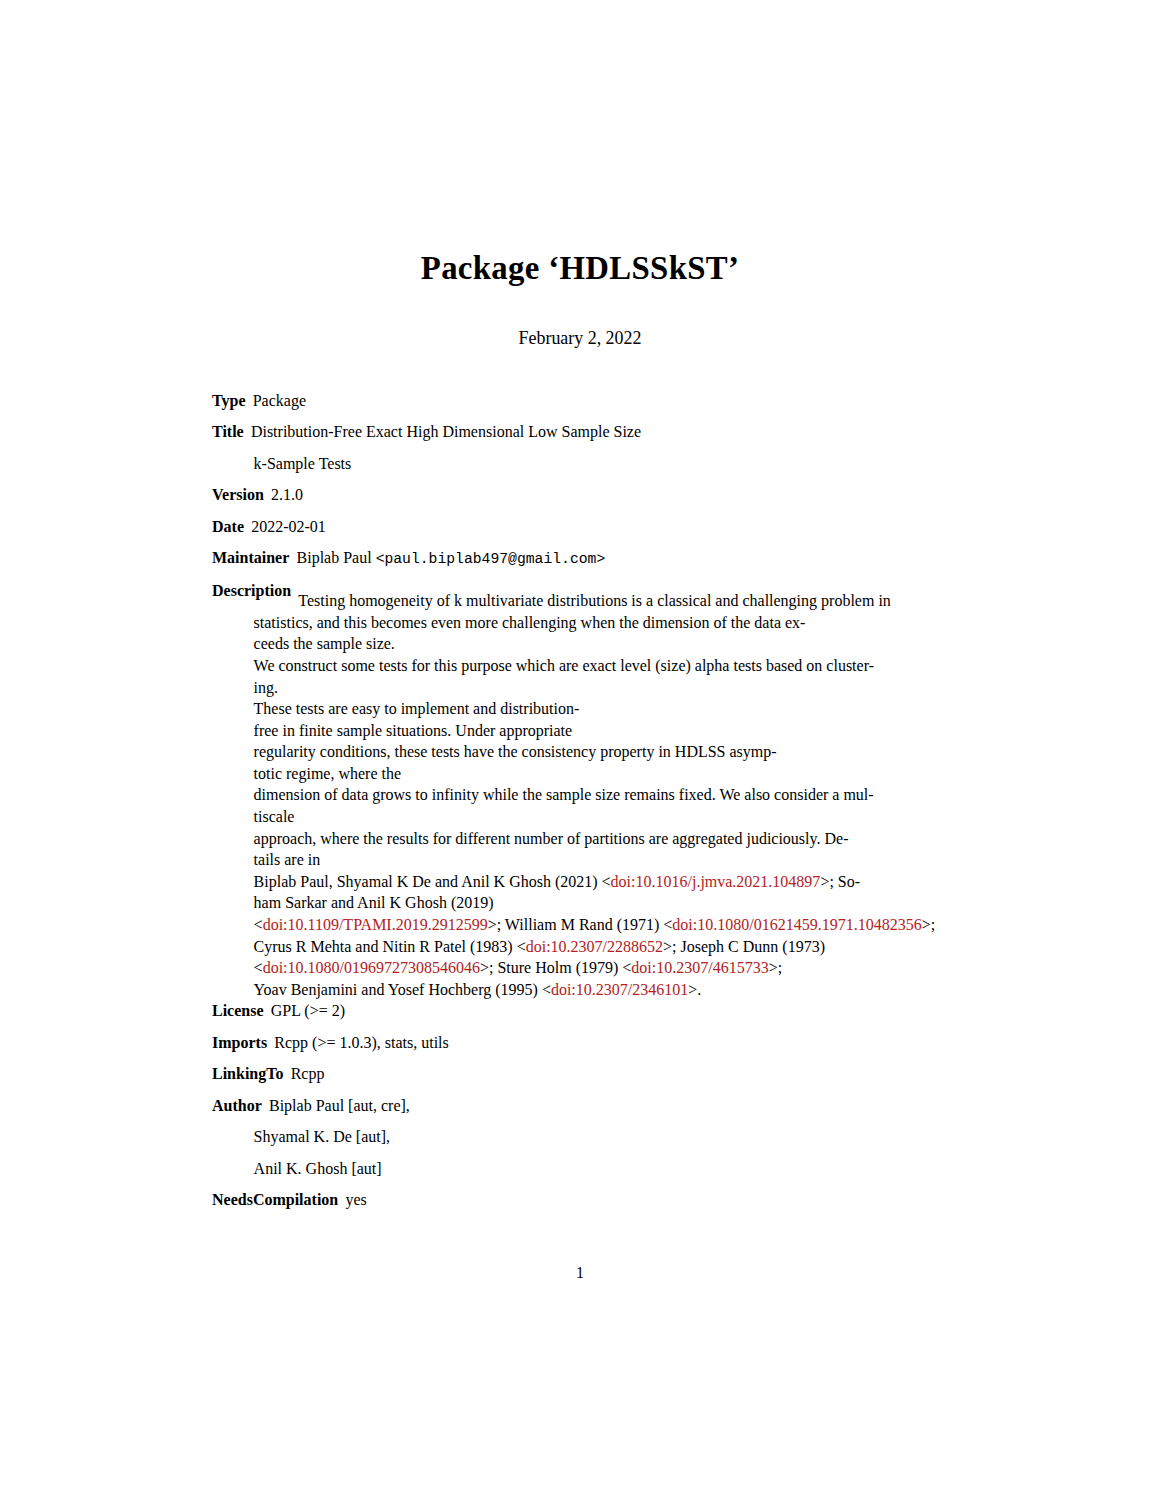Package ‘HDLSSkST’
February 2, 2022
Type
Package
Title
Distribution-Free Exact High Dimensional Low Sample Size
k-Sample Tests
Version
2.1.0
Date
2022-02-01
Maintainer
Biplab Paul <paul.biplab497@gmail.com>
Description
Testing homogeneity of k multivariate distributions is a classical and challenging problem in
statistics, and this becomes even more challenging when the dimension of the data ex-
ceeds the sample size.
We construct some tests for this purpose which are exact level (size) alpha tests based on cluster-
ing.
These tests are easy to implement and distribution-
free in finite sample situations. Under appropriate
regularity conditions, these tests have the consistency property in HDLSS asymp-
totic regime, where the
dimension of data grows to infinity while the sample size remains fixed. We also consider a mul-
tiscale
approach, where the results for different number of partitions are aggregated judiciously. De-
tails are in
Biplab Paul, Shyamal K De and Anil K Ghosh (2021) <doi:10.1016/j.jmva.2021.104897>; So-
ham Sarkar and Anil K Ghosh (2019)
<doi:10.1109/TPAMI.2019.2912599>; William M Rand (1971) <doi:10.1080/01621459.1971.10482356>;
Cyrus R Mehta and Nitin R Patel (1983) <doi:10.2307/2288652>; Joseph C Dunn (1973)
<doi:10.1080/01969727308546046>; Sture Holm (1979) <doi:10.2307/4615733>;
Yoav Benjamini and Yosef Hochberg (1995) <doi:10.2307/2346101>.
License
GPL (>= 2)
Imports
Rcpp (>= 1.0.3), stats, utils
LinkingTo
Rcpp
Author
Biplab Paul [aut, cre],
Shyamal K. De [aut],
Anil K. Ghosh [aut]
NeedsCompilation
yes
1